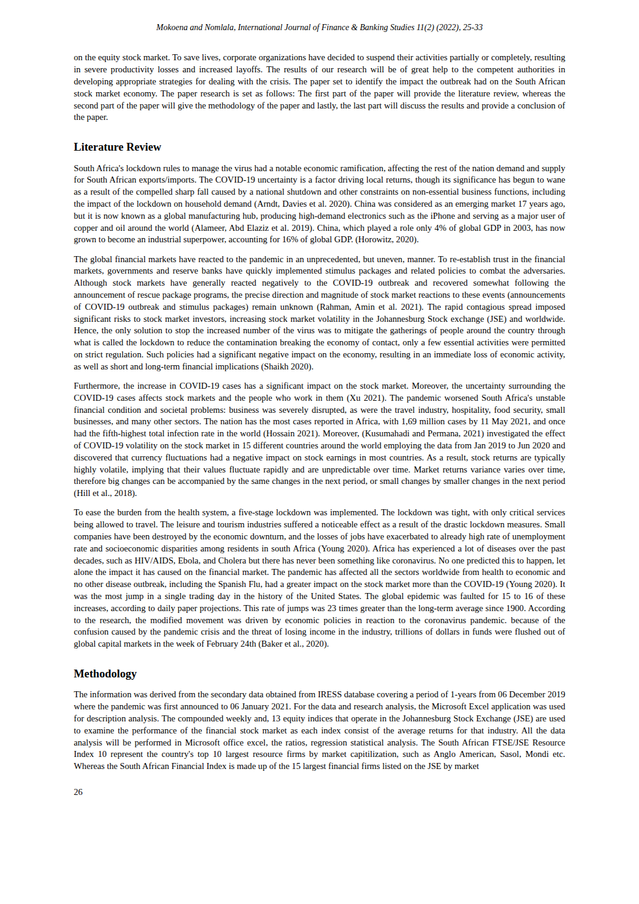Mokoena and Nomlala, International Journal of Finance & Banking Studies 11(2) (2022), 25-33
on the equity stock market. To save lives, corporate organizations have decided to suspend their activities partially or completely, resulting in severe productivity losses and increased layoffs. The results of our research will be of great help to the competent authorities in developing appropriate strategies for dealing with the crisis. The paper set to identify the impact the outbreak had on the South African stock market economy. The paper research is set as follows: The first part of the paper will provide the literature review, whereas the second part of the paper will give the methodology of the paper and lastly, the last part will discuss the results and provide a conclusion of the paper.
Literature Review
South Africa's lockdown rules to manage the virus had a notable economic ramification, affecting the rest of the nation demand and supply for South African exports/imports. The COVID-19 uncertainty is a factor driving local returns, though its significance has begun to wane as a result of the compelled sharp fall caused by a national shutdown and other constraints on non-essential business functions, including the impact of the lockdown on household demand (Arndt, Davies et al. 2020). China was considered as an emerging market 17 years ago, but it is now known as a global manufacturing hub, producing high-demand electronics such as the iPhone and serving as a major user of copper and oil around the world (Alameer, Abd Elaziz et al. 2019). China, which played a role only 4% of global GDP in 2003, has now grown to become an industrial superpower, accounting for 16% of global GDP. (Horowitz, 2020).
The global financial markets have reacted to the pandemic in an unprecedented, but uneven, manner. To re-establish trust in the financial markets, governments and reserve banks have quickly implemented stimulus packages and related policies to combat the adversaries. Although stock markets have generally reacted negatively to the COVID-19 outbreak and recovered somewhat following the announcement of rescue package programs, the precise direction and magnitude of stock market reactions to these events (announcements of COVID-19 outbreak and stimulus packages) remain unknown (Rahman, Amin et al. 2021). The rapid contagious spread imposed significant risks to stock market investors, increasing stock market volatility in the Johannesburg Stock exchange (JSE) and worldwide. Hence, the only solution to stop the increased number of the virus was to mitigate the gatherings of people around the country through what is called the lockdown to reduce the contamination breaking the economy of contact, only a few essential activities were permitted on strict regulation. Such policies had a significant negative impact on the economy, resulting in an immediate loss of economic activity, as well as short and long-term financial implications (Shaikh 2020).
Furthermore, the increase in COVID-19 cases has a significant impact on the stock market. Moreover, the uncertainty surrounding the COVID-19 cases affects stock markets and the people who work in them (Xu 2021). The pandemic worsened South Africa's unstable financial condition and societal problems: business was severely disrupted, as were the travel industry, hospitality, food security, small businesses, and many other sectors. The nation has the most cases reported in Africa, with 1,69 million cases by 11 May 2021, and once had the fifth-highest total infection rate in the world (Hossain 2021). Moreover, (Kusumahadi and Permana, 2021) investigated the effect of COVID-19 volatility on the stock market in 15 different countries around the world employing the data from Jan 2019 to Jun 2020 and discovered that currency fluctuations had a negative impact on stock earnings in most countries. As a result, stock returns are typically highly volatile, implying that their values fluctuate rapidly and are unpredictable over time. Market returns variance varies over time, therefore big changes can be accompanied by the same changes in the next period, or small changes by smaller changes in the next period (Hill et al., 2018).
To ease the burden from the health system, a five-stage lockdown was implemented. The lockdown was tight, with only critical services being allowed to travel. The leisure and tourism industries suffered a noticeable effect as a result of the drastic lockdown measures. Small companies have been destroyed by the economic downturn, and the losses of jobs have exacerbated to already high rate of unemployment rate and socioeconomic disparities among residents in south Africa (Young 2020). Africa has experienced a lot of diseases over the past decades, such as HIV/AIDS, Ebola, and Cholera but there has never been something like coronavirus. No one predicted this to happen, let alone the impact it has caused on the financial market. The pandemic has affected all the sectors worldwide from health to economic and no other disease outbreak, including the Spanish Flu, had a greater impact on the stock market more than the COVID-19 (Young 2020). It was the most jump in a single trading day in the history of the United States. The global epidemic was faulted for 15 to 16 of these increases, according to daily paper projections. This rate of jumps was 23 times greater than the long-term average since 1900. According to the research, the modified movement was driven by economic policies in reaction to the coronavirus pandemic. because of the confusion caused by the pandemic crisis and the threat of losing income in the industry, trillions of dollars in funds were flushed out of global capital markets in the week of February 24th (Baker et al., 2020).
Methodology
The information was derived from the secondary data obtained from IRESS database covering a period of 1-years from 06 December 2019 where the pandemic was first announced to 06 January 2021. For the data and research analysis, the Microsoft Excel application was used for description analysis. The compounded weekly and, 13 equity indices that operate in the Johannesburg Stock Exchange (JSE) are used to examine the performance of the financial stock market as each index consist of the average returns for that industry. All the data analysis will be performed in Microsoft office excel, the ratios, regression statistical analysis. The South African FTSE/JSE Resource Index 10 represent the country's top 10 largest resource firms by market capitilization, such as Anglo American, Sasol, Mondi etc. Whereas the South African Financial Index is made up of the 15 largest financial firms listed on the JSE by market
26